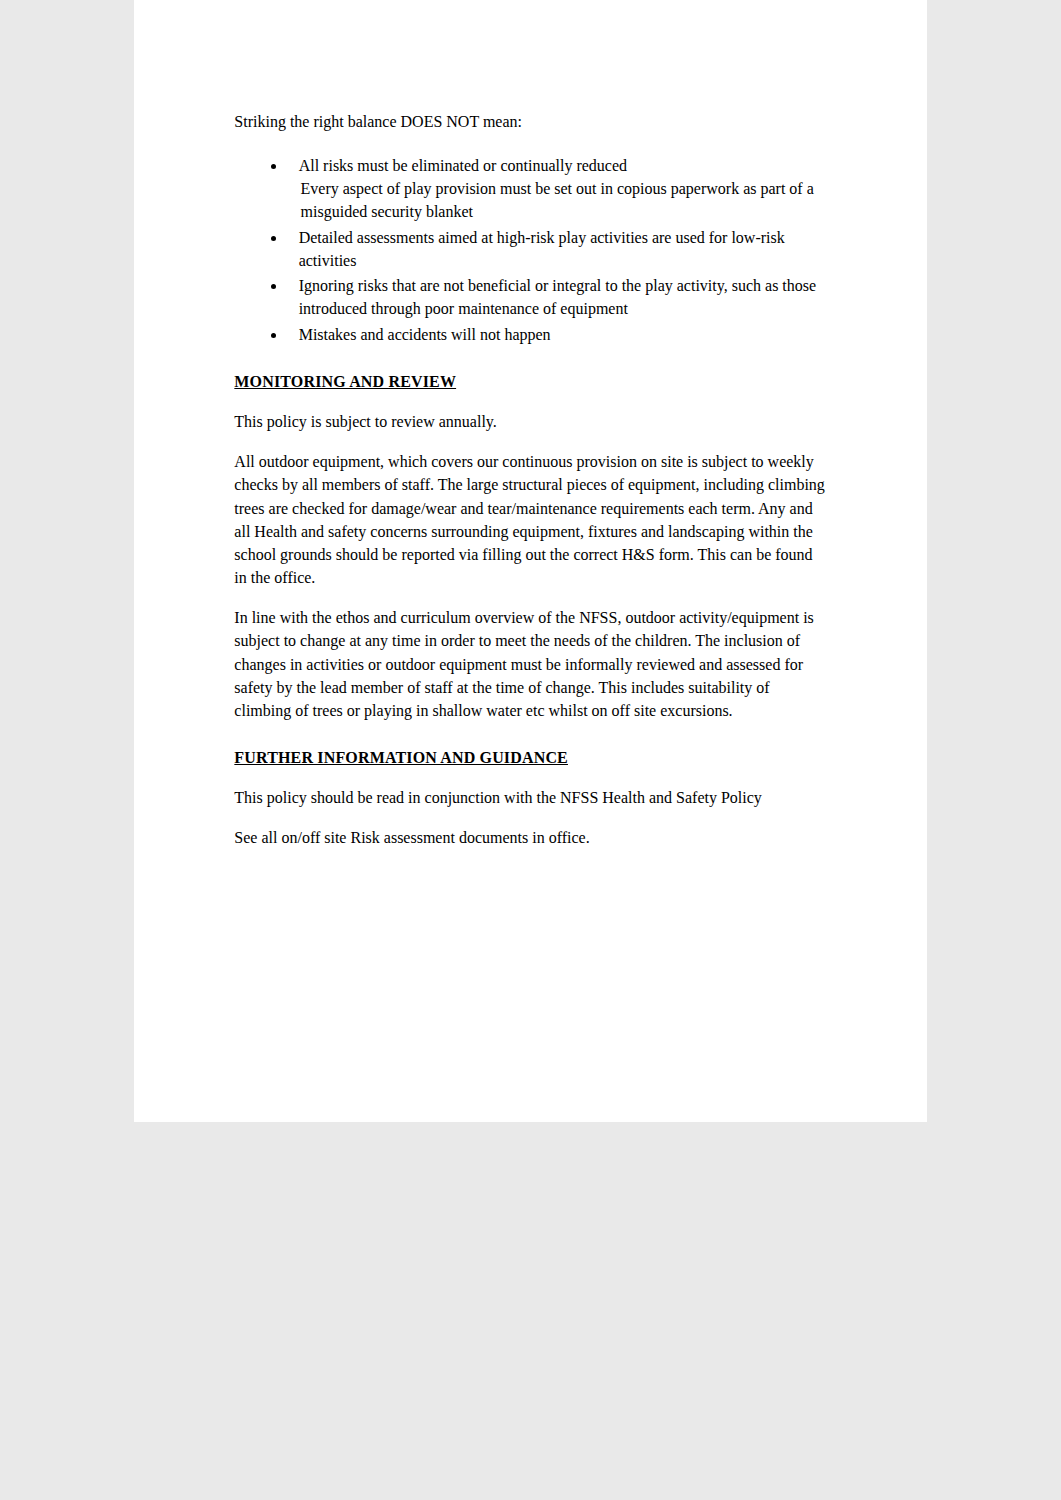Striking the right balance DOES NOT mean:
All risks must be eliminated or continually reduced
Every aspect of play provision must be set out in copious paperwork as part of a misguided security blanket
Detailed assessments aimed at high-risk play activities are used for low-risk activities
Ignoring risks that are not beneficial or integral to the play activity, such as those introduced through poor maintenance of equipment
Mistakes and accidents will not happen
MONITORING AND REVIEW
This policy is subject to review annually.
All outdoor equipment, which covers our continuous provision on site is subject to weekly checks by all members of staff. The large structural pieces of equipment, including climbing trees are checked for damage/wear and tear/maintenance requirements each term. Any and all Health and safety concerns surrounding equipment, fixtures and landscaping within the school grounds should be reported via filling out the correct H&S form. This can be found in the office.
In line with the ethos and curriculum overview of the NFSS, outdoor activity/equipment is subject to change at any time in order to meet the needs of the children. The inclusion of changes in activities or outdoor equipment must be informally reviewed and assessed for safety by the lead member of staff at the time of change. This includes suitability of climbing of trees or playing in shallow water etc whilst on off site excursions.
FURTHER INFORMATION AND GUIDANCE
This policy should be read in conjunction with the NFSS Health and Safety Policy
See all on/off site Risk assessment documents in office.